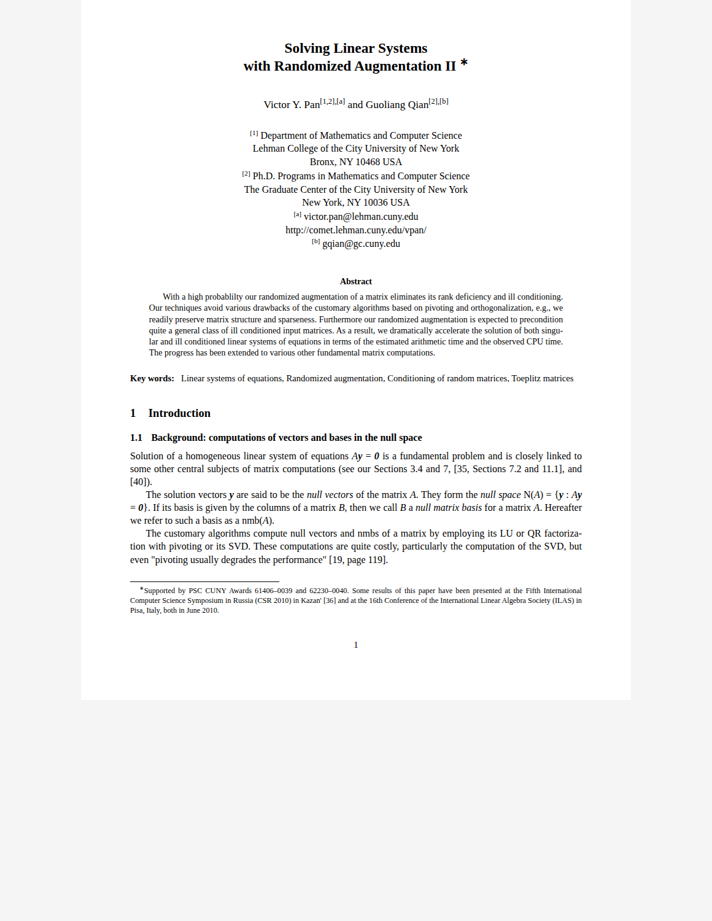Solving Linear Systems
with Randomized Augmentation II ∗
Victor Y. Pan[1,2],[a] and Guoliang Qian[2],[b]
[1] Department of Mathematics and Computer Science
Lehman College of the City University of New York
Bronx, NY 10468 USA
[2] Ph.D. Programs in Mathematics and Computer Science
The Graduate Center of the City University of New York
New York, NY 10036 USA
[a] victor.pan@lehman.cuny.edu
http://comet.lehman.cuny.edu/vpan/
[b] gqian@gc.cuny.edu
Abstract
With a high probablilty our randomized augmentation of a matrix eliminates its rank deficiency and ill conditioning. Our techniques avoid various drawbacks of the customary algorithms based on pivoting and orthogonalization, e.g., we readily preserve matrix structure and sparseness. Furthermore our randomized augmentation is expected to precondition quite a general class of ill conditioned input matrices. As a result, we dramatically accelerate the solution of both singular and ill conditioned linear systems of equations in terms of the estimated arithmetic time and the observed CPU time. The progress has been extended to various other fundamental matrix computations.
Key words: Linear systems of equations, Randomized augmentation, Conditioning of random matrices, Toeplitz matrices
1 Introduction
1.1 Background: computations of vectors and bases in the null space
Solution of a homogeneous linear system of equations Ay = 0 is a fundamental problem and is closely linked to some other central subjects of matrix computations (see our Sections 3.4 and 7, [35, Sections 7.2 and 11.1], and [40]).
The solution vectors y are said to be the null vectors of the matrix A. They form the null space N(A) = {y : Ay = 0}. If its basis is given by the columns of a matrix B, then we call B a null matrix basis for a matrix A. Hereafter we refer to such a basis as a nmb(A).
The customary algorithms compute null vectors and nmbs of a matrix by employing its LU or QR factorization with pivoting or its SVD. These computations are quite costly, particularly the computation of the SVD, but even "pivoting usually degrades the performance" [19, page 119].
∗Supported by PSC CUNY Awards 61406–0039 and 62230–0040. Some results of this paper have been presented at the Fifth International Computer Science Symposium in Russia (CSR 2010) in Kazan' [36] and at the 16th Conference of the International Linear Algebra Society (ILAS) in Pisa, Italy, both in June 2010.
1